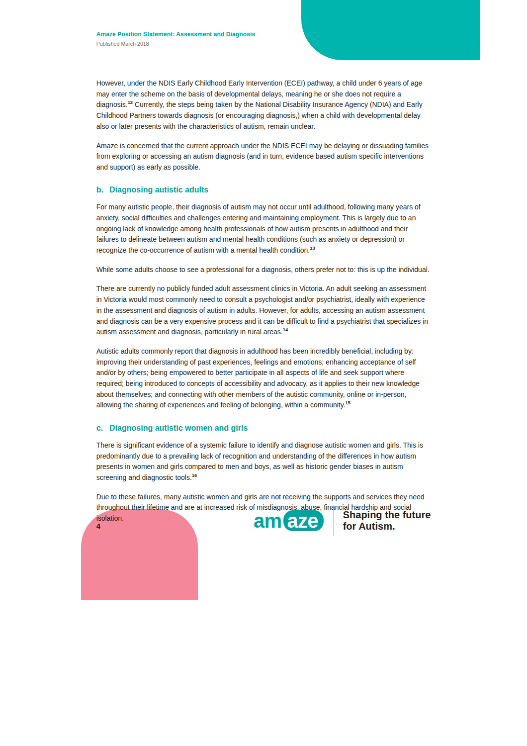Amaze Position Statement: Assessment and Diagnosis
Published March 2018
However, under the NDIS Early Childhood Early Intervention (ECEI) pathway, a child under 6 years of age may enter the scheme on the basis of developmental delays, meaning he or she does not require a diagnosis.12 Currently, the steps being taken by the National Disability Insurance Agency (NDIA) and Early Childhood Partners towards diagnosis (or encouraging diagnosis,) when a child with developmental delay also or later presents with the characteristics of autism, remain unclear.
Amaze is concerned that the current approach under the NDIS ECEI may be delaying or dissuading families from exploring or accessing an autism diagnosis (and in turn, evidence based autism specific interventions and support) as early as possible.
b. Diagnosing autistic adults
For many autistic people, their diagnosis of autism may not occur until adulthood, following many years of anxiety, social difficulties and challenges entering and maintaining employment. This is largely due to an ongoing lack of knowledge among health professionals of how autism presents in adulthood and their failures to delineate between autism and mental health conditions (such as anxiety or depression) or recognize the co-occurrence of autism with a mental health condition.13
While some adults choose to see a professional for a diagnosis, others prefer not to: this is up the individual.
There are currently no publicly funded adult assessment clinics in Victoria. An adult seeking an assessment in Victoria would most commonly need to consult a psychologist and/or psychiatrist, ideally with experience in the assessment and diagnosis of autism in adults. However, for adults, accessing an autism assessment and diagnosis can be a very expensive process and it can be difficult to find a psychiatrist that specializes in autism assessment and diagnosis, particularly in rural areas.14
Autistic adults commonly report that diagnosis in adulthood has been incredibly beneficial, including by: improving their understanding of past experiences, feelings and emotions; enhancing acceptance of self and/or by others; being empowered to better participate in all aspects of life and seek support where required; being introduced to concepts of accessibility and advocacy, as it applies to their new knowledge about themselves; and connecting with other members of the autistic community, online or in-person, allowing the sharing of experiences and feeling of belonging, within a community.15
c. Diagnosing autistic women and girls
There is significant evidence of a systemic failure to identify and diagnose autistic women and girls. This is predominantly due to a prevailing lack of recognition and understanding of the differences in how autism presents in women and girls compared to men and boys, as well as historic gender biases in autism screening and diagnostic tools.16
Due to these failures, many autistic women and girls are not receiving the supports and services they need throughout their lifetime and are at increased risk of misdiagnosis, abuse, financial hardship and social isolation.
4
am aze
Shaping the future
for Autism.